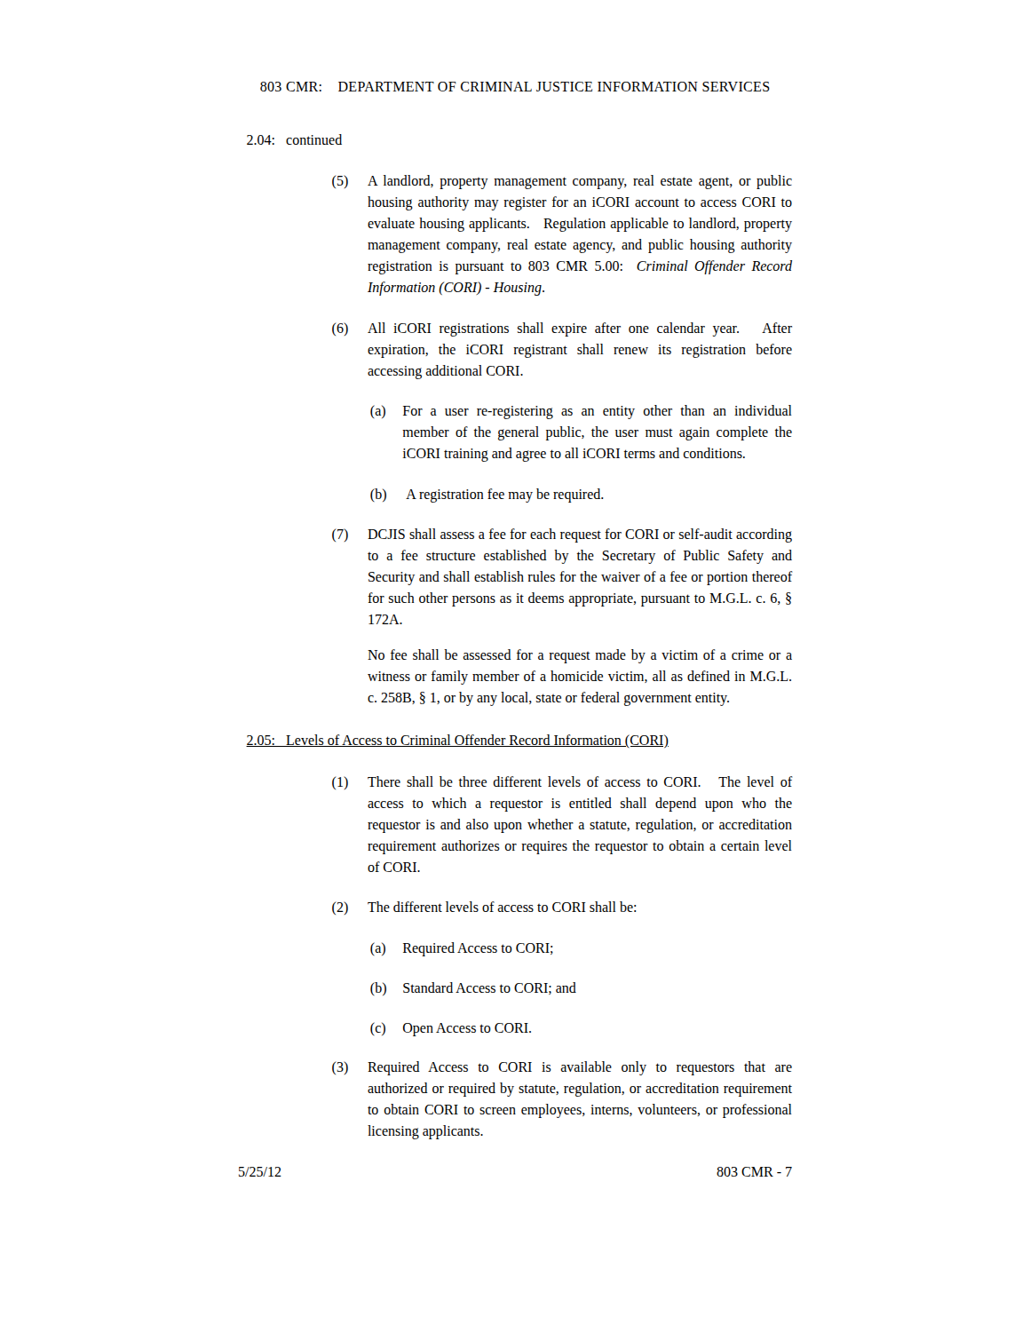803 CMR: DEPARTMENT OF CRIMINAL JUSTICE INFORMATION SERVICES
2.04: continued
(5)
A landlord, property management company, real estate agent, or public housing authority may register for an iCORI account to access CORI to evaluate housing applicants. Regulation applicable to landlord, property management company, real estate agency, and public housing authority registration is pursuant to 803 CMR 5.00: Criminal Offender Record Information (CORI) - Housing.
(6)
All iCORI registrations shall expire after one calendar year. After expiration, the iCORI registrant shall renew its registration before accessing additional CORI.
(a)
For a user re-registering as an entity other than an individual member of the general public, the user must again complete the iCORI training and agree to all iCORI terms and conditions.
(b)
A registration fee may be required.
(7)
DCJIS shall assess a fee for each request for CORI or self-audit according to a fee structure established by the Secretary of Public Safety and Security and shall establish rules for the waiver of a fee or portion thereof for such other persons as it deems appropriate, pursuant to M.G.L. c. 6, § 172A.
No fee shall be assessed for a request made by a victim of a crime or a witness or family member of a homicide victim, all as defined in M.G.L. c. 258B, § 1, or by any local, state or federal government entity.
2.05: Levels of Access to Criminal Offender Record Information (CORI)
(1)
There shall be three different levels of access to CORI. The level of access to which a requestor is entitled shall depend upon who the requestor is and also upon whether a statute, regulation, or accreditation requirement authorizes or requires the requestor to obtain a certain level of CORI.
(2)
The different levels of access to CORI shall be:
(a)
Required Access to CORI;
(b)
Standard Access to CORI; and
(c)
Open Access to CORI.
(3)
Required Access to CORI is available only to requestors that are authorized or required by statute, regulation, or accreditation requirement to obtain CORI to screen employees, interns, volunteers, or professional licensing applicants.
5/25/12 803 CMR - 7